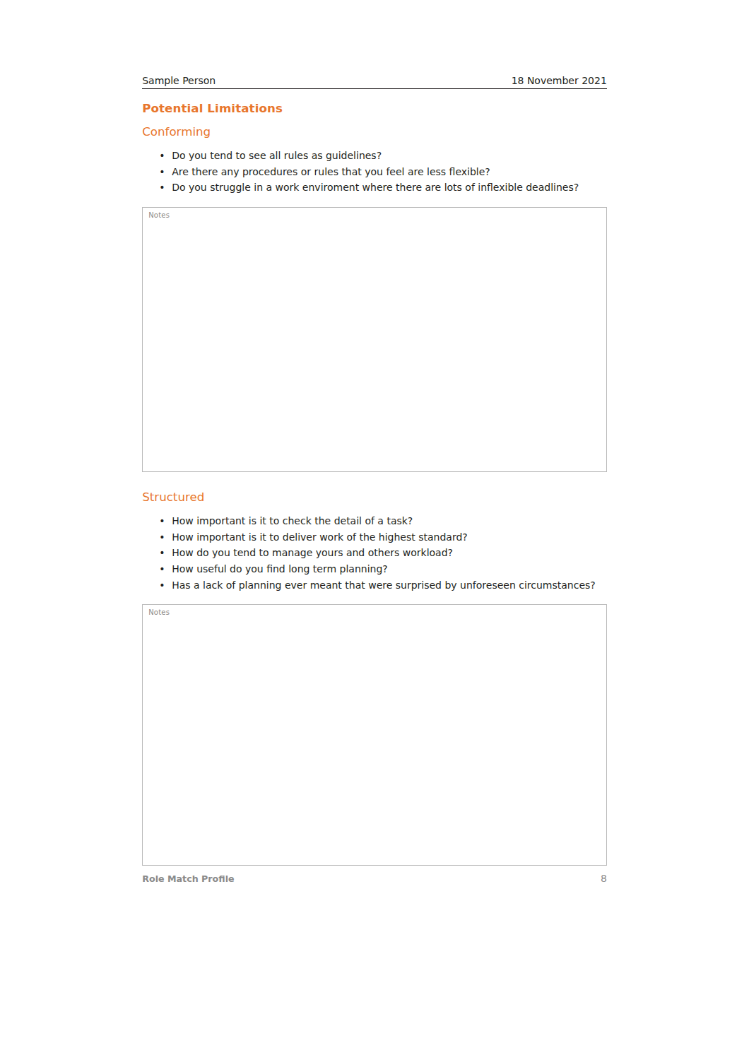Sample Person 18 November 2021
Potential Limitations
Conforming
Do you tend to see all rules as guidelines?
Are there any procedures or rules that you feel are less flexible?
Do you struggle in a work enviroment where there are lots of inflexible deadlines?
Notes
Structured
How important is it to check the detail of a task?
How important is it to deliver work of the highest standard?
How do you tend to manage yours and others workload?
How useful do you find long term planning?
Has a lack of planning ever meant that were surprised by unforeseen circumstances?
Notes
Role Match Profile 8